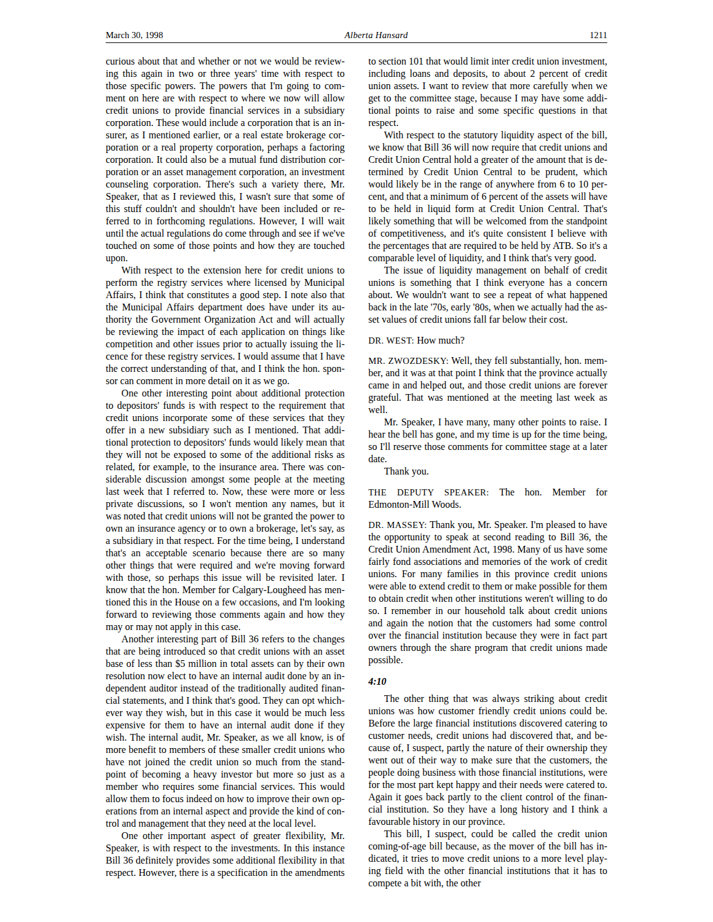March 30, 1998 Alberta Hansard 1211
curious about that and whether or not we would be reviewing this again in two or three years' time with respect to those specific powers. The powers that I'm going to comment on here are with respect to where we now will allow credit unions to provide financial services in a subsidiary corporation. These would include a corporation that is an insurer, as I mentioned earlier, or a real estate brokerage corporation or a real property corporation, perhaps a factoring corporation. It could also be a mutual fund distribution corporation or an asset management corporation, an investment counseling corporation. There's such a variety there, Mr. Speaker, that as I reviewed this, I wasn't sure that some of this stuff couldn't and shouldn't have been included or referred to in forthcoming regulations. However, I will wait until the actual regulations do come through and see if we've touched on some of those points and how they are touched upon.
With respect to the extension here for credit unions to perform the registry services where licensed by Municipal Affairs, I think that constitutes a good step. I note also that the Municipal Affairs department does have under its authority the Government Organization Act and will actually be reviewing the impact of each application on things like competition and other issues prior to actually issuing the licence for these registry services. I would assume that I have the correct understanding of that, and I think the hon. sponsor can comment in more detail on it as we go.
One other interesting point about additional protection to depositors' funds is with respect to the requirement that credit unions incorporate some of these services that they offer in a new subsidiary such as I mentioned. That additional protection to depositors' funds would likely mean that they will not be exposed to some of the additional risks as related, for example, to the insurance area. There was considerable discussion amongst some people at the meeting last week that I referred to. Now, these were more or less private discussions, so I won't mention any names, but it was noted that credit unions will not be granted the power to own an insurance agency or to own a brokerage, let's say, as a subsidiary in that respect. For the time being, I understand that's an acceptable scenario because there are so many other things that were required and we're moving forward with those, so perhaps this issue will be revisited later. I know that the hon. Member for Calgary-Lougheed has mentioned this in the House on a few occasions, and I'm looking forward to reviewing those comments again and how they may or may not apply in this case.
Another interesting part of Bill 36 refers to the changes that are being introduced so that credit unions with an asset base of less than $5 million in total assets can by their own resolution now elect to have an internal audit done by an independent auditor instead of the traditionally audited financial statements, and I think that's good. They can opt whichever way they wish, but in this case it would be much less expensive for them to have an internal audit done if they wish. The internal audit, Mr. Speaker, as we all know, is of more benefit to members of these smaller credit unions who have not joined the credit union so much from the standpoint of becoming a heavy investor but more so just as a member who requires some financial services. This would allow them to focus indeed on how to improve their own operations from an internal aspect and provide the kind of control and management that they need at the local level.
One other important aspect of greater flexibility, Mr. Speaker, is with respect to the investments. In this instance Bill 36 definitely provides some additional flexibility in that respect. However, there is a specification in the amendments to section 101 that would limit inter credit union investment, including loans and deposits, to about 2 percent of credit union assets. I want to review that more carefully when we get to the committee stage, because I may have some additional points to raise and some specific questions in that respect.
With respect to the statutory liquidity aspect of the bill, we know that Bill 36 will now require that credit unions and Credit Union Central hold a greater of the amount that is determined by Credit Union Central to be prudent, which would likely be in the range of anywhere from 6 to 10 percent, and that a minimum of 6 percent of the assets will have to be held in liquid form at Credit Union Central. That's likely something that will be welcomed from the standpoint of competitiveness, and it's quite consistent I believe with the percentages that are required to be held by ATB. So it's a comparable level of liquidity, and I think that's very good.
The issue of liquidity management on behalf of credit unions is something that I think everyone has a concern about. We wouldn't want to see a repeat of what happened back in the late '70s, early '80s, when we actually had the asset values of credit unions fall far below their cost.
Dr. West: How much?
Mr. Zwozdesky: Well, they fell substantially, hon. member, and it was at that point I think that the province actually came in and helped out, and those credit unions are forever grateful. That was mentioned at the meeting last week as well.
Mr. Speaker, I have many, many other points to raise. I hear the bell has gone, and my time is up for the time being, so I'll reserve those comments for committee stage at a later date.
Thank you.
The Deputy Speaker: The hon. Member for Edmonton-Mill Woods.
Dr. Massey: Thank you, Mr. Speaker. I'm pleased to have the opportunity to speak at second reading to Bill 36, the Credit Union Amendment Act, 1998. Many of us have some fairly fond associations and memories of the work of credit unions. For many families in this province credit unions were able to extend credit to them or make possible for them to obtain credit when other institutions weren't willing to do so. I remember in our household talk about credit unions and again the notion that the customers had some control over the financial institution because they were in fact part owners through the share program that credit unions made possible.
4:10
The other thing that was always striking about credit unions was how customer friendly credit unions could be. Before the large financial institutions discovered catering to customer needs, credit unions had discovered that, and because of, I suspect, partly the nature of their ownership they went out of their way to make sure that the customers, the people doing business with those financial institutions, were for the most part kept happy and their needs were catered to. Again it goes back partly to the client control of the financial institution. So they have a long history and I think a favourable history in our province.
This bill, I suspect, could be called the credit union coming-of-age bill because, as the mover of the bill has indicated, it tries to move credit unions to a more level playing field with the other financial institutions that it has to compete a bit with, the other